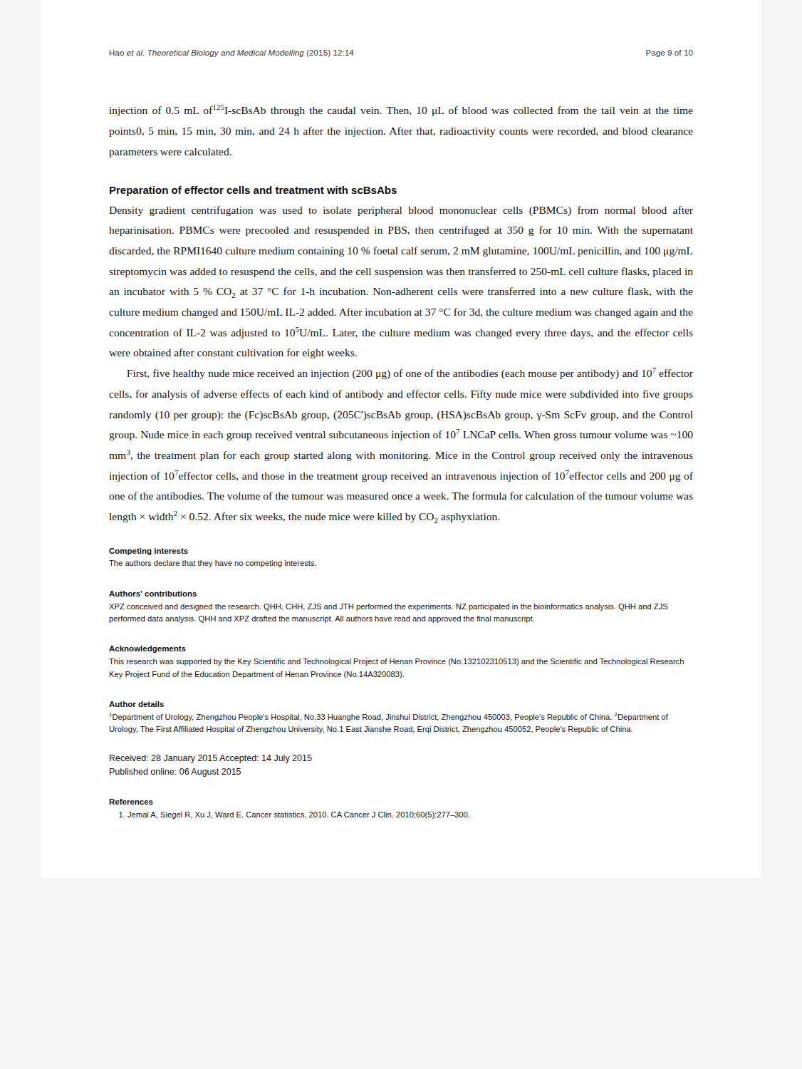Hao et al. Theoretical Biology and Medical Modelling (2015) 12:14
Page 9 of 10
injection of 0.5 mL of125I-scBsAb through the caudal vein. Then, 10 μL of blood was collected from the tail vein at the time points0, 5 min, 15 min, 30 min, and 24 h after the injection. After that, radioactivity counts were recorded, and blood clearance parameters were calculated.
Preparation of effector cells and treatment with scBsAbs
Density gradient centrifugation was used to isolate peripheral blood mononuclear cells (PBMCs) from normal blood after heparinisation. PBMCs were precooled and resuspended in PBS, then centrifuged at 350 g for 10 min. With the supernatant discarded, the RPMI1640 culture medium containing 10 % foetal calf serum, 2 mM glutamine, 100U/mL penicillin, and 100 μg/mL streptomycin was added to resuspend the cells, and the cell suspension was then transferred to 250-mL cell culture flasks, placed in an incubator with 5 % CO2 at 37 °C for 1-h incubation. Non-adherent cells were transferred into a new culture flask, with the culture medium changed and 150U/mL IL-2 added. After incubation at 37 °C for 3d, the culture medium was changed again and the concentration of IL-2 was adjusted to 105U/mL. Later, the culture medium was changed every three days, and the effector cells were obtained after constant cultivation for eight weeks.
First, five healthy nude mice received an injection (200 μg) of one of the antibodies (each mouse per antibody) and 107 effector cells, for analysis of adverse effects of each kind of antibody and effector cells. Fifty nude mice were subdivided into five groups randomly (10 per group): the (Fc)scBsAb group, (205C')scBsAb group, (HSA)scBsAb group, γ-Sm ScFv group, and the Control group. Nude mice in each group received ventral subcutaneous injection of 107 LNCaP cells. When gross tumour volume was ~100 mm3, the treatment plan for each group started along with monitoring. Mice in the Control group received only the intravenous injection of 107effector cells, and those in the treatment group received an intravenous injection of 107effector cells and 200 μg of one of the antibodies. The volume of the tumour was measured once a week. The formula for calculation of the tumour volume was length × width2 × 0.52. After six weeks, the nude mice were killed by CO2 asphyxiation.
Competing interests
The authors declare that they have no competing interests.
Authors' contributions
XPZ conceived and designed the research. QHH, CHH, ZJS and JTH performed the experiments. NZ participated in the bioinformatics analysis. QHH and ZJS performed data analysis. QHH and XPZ drafted the manuscript. All authors have read and approved the final manuscript.
Acknowledgements
This research was supported by the Key Scientific and Technological Project of Henan Province (No.132102310513) and the Scientific and Technological Research Key Project Fund of the Education Department of Henan Province (No.14A320083).
Author details
1Department of Urology, Zhengzhou People's Hospital, No.33 Huanghe Road, Jinshui District, Zhengzhou 450003, People's Republic of China. 2Department of Urology, The First Affiliated Hospital of Zhengzhou University, No.1 East Jianshe Road, Erqi District, Zhengzhou 450052, People's Republic of China.
Received: 28 January 2015 Accepted: 14 July 2015
Published online: 06 August 2015
References
Jemal A, Siegel R, Xu J, Ward E. Cancer statistics, 2010. CA Cancer J Clin. 2010;60(5):277–300.